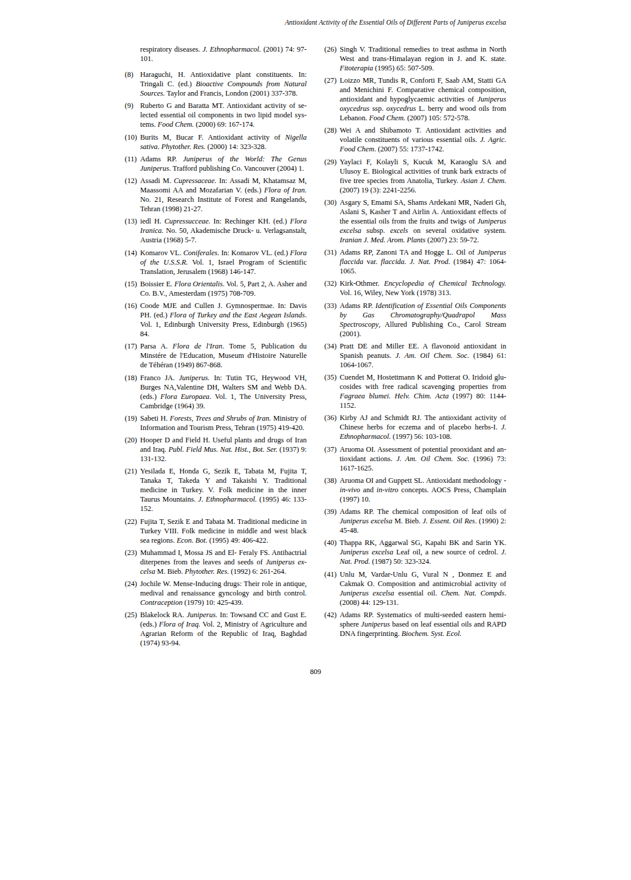Antioxidant Activity of the Essential Oils of Different Parts of Juniperus excelsa
respiratory diseases. J. Ethnopharmacol. (2001) 74: 97-101.
Haraguchi, H. Antioxidative plant constituents. In: Tringali C. (ed.) Bioactive Compounds from Natural Sources. Taylor and Francis, London (2001) 337-378.
Ruberto G and Baratta MT. Antioxidant activity of selected essential oil components in two lipid model systems. Food Chem. (2000) 69: 167-174.
Burits M, Bucar F. Antioxidant activity of Nigella sativa. Phytother. Res. (2000) 14: 323-328.
Adams RP. Juniperus of the World: The Genus Juniperus. Trafford publishing Co. Vancouver (2004) 1.
Assadi M. Cupressaceae. In: Assadi M, Khatamsaz M, Maassomi AA and Mozafarian V. (eds.) Flora of Iran. No. 21, Research Institute of Forest and Rangelands, Tehran (1998) 21-27.
iedl H. Cupressucceae. In: Rechinger KH. (ed.) Flora Iranica. No. 50, Akademische Druck- u. Verlagsanstalt, Austria (1968) 5-7.
Komarov VL. Coniferales. In: Komarov VL. (ed.) Flora of the U.S.S.R. Vol. 1, Israel Program of Scientific Translation, Jerusalem (1968) 146-147.
Boissier E. Flora Orientalis. Vol. 5, Part 2, A. Asher and Co. B.V., Amesterdam (1975) 708-709.
Coode MJE and Cullen J. Gymnospermae. In: Davis PH. (ed.) Flora of Turkey and the East Aegean Islands. Vol. 1, Edinburgh University Press, Edinburgh (1965) 84.
Parsa A. Flora de l'Iran. Tome 5, Publication du Minstére de l'Education, Museum d'Histoire Naturelle de Téhéran (1949) 867-868.
Franco JA. Juniperus. In: Tutin TG, Heywood VH, Burges NA,Valentine DH, Walters SM and Webb DA. (eds.) Flora Europaea. Vol. 1, The University Press, Cambridge (1964) 39.
Sabeti H. Forests, Trees and Shrubs of Iran. Ministry of Information and Tourism Press, Tehran (1975) 419-420.
Hooper D and Field H. Useful plants and drugs of Iran and Iraq. Publ. Field Mus. Nat. Hist., Bot. Ser. (1937) 9: 131-132.
Yesilada E, Honda G, Sezik E, Tabata M, Fujita T, Tanaka T, Takeda Y and Takaishi Y. Traditional medicine in Turkey. V. Folk medicine in the inner Taurus Mountains. J. Ethnopharmacol. (1995) 46: 133-152.
Fujita T, Sezik E and Tabata M. Traditional medicine in Turkey VIII. Folk medicine in middle and west black sea regions. Econ. Bot. (1995) 49: 406-422.
Muhammad I, Mossa JS and El- Feraly FS. Antibactrial diterpenes from the leaves and seeds of Juniperus excelsa M. Bieb. Phytother. Res. (1992) 6: 261-264.
Jochile W. Mense-Inducing drugs: Their role in antique, medival and renaissance gyncology and birth control. Contraception (1979) 10: 425-439.
Blakelock RA. Juniperus. In: Towsand CC and Gust E. (eds.) Flora of Iraq. Vol. 2, Ministry of Agriculture and Agrarian Reform of the Republic of Iraq, Baghdad (1974) 93-94.
Singh V. Traditional remedies to treat asthma in North West and trans-Himalayan region in J. and K. state. Fitoterapia (1995) 65: 507-509.
Loizzo MR, Tundis R, Conforti F, Saab AM, Statti GA and Menichini F. Comparative chemical composition, antioxidant and hypoglycaemic activities of Juniperus oxycedrus ssp. oxycedrus L. berry and wood oils from Lebanon. Food Chem. (2007) 105: 572-578.
Wei A and Shibamoto T. Antioxidant activities and volatile constituents of various essential oils. J. Agric. Food Chem. (2007) 55: 1737-1742.
Yaylaci F, Kolayli S, Kucuk M, Karaoglu SA and Ulusoy E. Biological activities of trunk bark extracts of five tree species from Anatolia, Turkey. Asian J. Chem. (2007) 19 (3): 2241-2256.
Asgary S, Emami SA, Shams Ardekani MR, Naderi Gh, Aslani S, Kasher T and Airlin A. Antioxidant effects of the essential oils from the fruits and twigs of Juniperus excelsa subsp. excels on several oxidative system. Iranian J. Med. Arom. Plants (2007) 23: 59-72.
Adams RP, Zanoni TA and Hogge L. Oil of Juniperus flaccida var. flaccida. J. Nat. Prod. (1984) 47: 1064-1065.
Kirk-Othmer. Encyclopedia of Chemical Technology. Vol. 16, Wiley, New York (1978) 313.
Adams RP. Identification of Essential Oils Components by Gas Chromatography/Quadrapol Mass Spectroscopy, Allured Publishing Co., Carol Stream (2001).
Pratt DE and Miller EE. A flavonoid antioxidant in Spanish peanuts. J. Am. Oil Chem. Soc. (1984) 61: 1064-1067.
Cuendet M, Hostettmann K and Potterat O. Iridoid glucosides with free radical scavenging properties from Fagraea blumei. Helv. Chim. Acta (1997) 80: 1144-1152.
Kirby AJ and Schmidt RJ. The antioxidant activity of Chinese herbs for eczema and of placebo herbs-I. J. Ethnopharmacol. (1997) 56: 103-108.
Aruoma OI. Assessment of potential prooxidant and antioxidant actions. J. Am. Oil Chem. Soc. (1996) 73: 1617-1625.
Aruoma OI and Guppett SL. Antioxidant methodology - in-vivo and in-vitro concepts. AOCS Press, Champlain (1997) 10.
Adams RP. The chemical composition of leaf oils of Juniperus excelsa M. Bieb. J. Essent. Oil Res. (1990) 2: 45-48.
Thappa RK, Aggarwal SG, Kapahi BK and Sarin YK. Juniperus excelsa Leaf oil, a new source of cedrol. J. Nat. Prod. (1987) 50: 323-324.
Unlu M, Vardar-Unlu G, Vural N , Donmez E and Cakmak O. Composition and antimicrobial activity of Juniperus excelsa essential oil. Chem. Nat. Compds. (2008) 44: 129-131.
Adams RP. Systematics of multi-seeded eastern hemisphere Juniperus based on leaf essential oils and RAPD DNA fingerprinting. Biochem. Syst. Ecol.
809